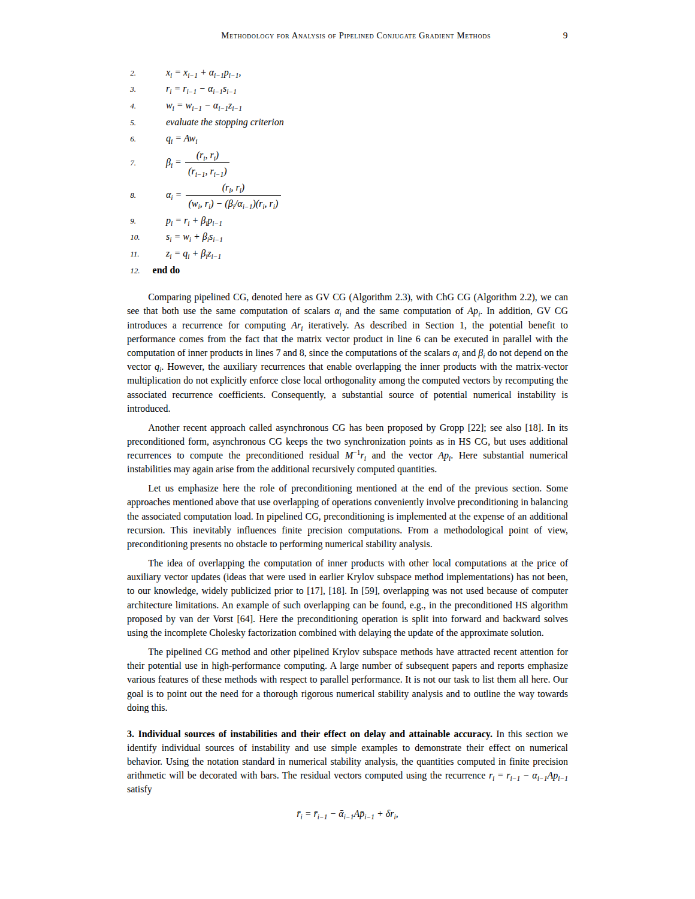Methodology for Analysis of Pipelined Conjugate Gradient Methods 9
2. xi = xi−1 + αi−1pi−1,
3. ri = ri−1 − αi−1si−1
4. wi = wi−1 − αi−1zi−1
5. evaluate the stopping criterion
6. qi = Awi
7. βi = (ri, ri) (ri−1, ri−1)
8. αi = (ri, ri) (wi, ri) − (βi/αi−1)(ri, ri)
9. pi = ri + βipi−1
10. si = wi + βisi−1
11. zi = qi + βizi−1
12. end do
Comparing pipelined CG, denoted here as GV CG (Algorithm 2.3), with ChG CG (Algorithm 2.2), we can see that both use the same computation of scalars αi and the same computation of Api. In addition, GV CG introduces a recurrence for computing Ari iteratively. As described in Section 1, the potential benefit to performance comes from the fact that the matrix vector product in line 6 can be executed in parallel with the computation of inner products in lines 7 and 8, since the computations of the scalars αi and βi do not depend on the vector qi. However, the auxiliary recurrences that enable overlapping the inner products with the matrix-vector multiplication do not explicitly enforce close local orthogonality among the computed vectors by recomputing the associated recurrence coefficients. Consequently, a substantial source of potential numerical instability is introduced.
Another recent approach called asynchronous CG has been proposed by Gropp [22]; see also [18]. In its preconditioned form, asynchronous CG keeps the two synchronization points as in HS CG, but uses additional recurrences to compute the preconditioned residual M−1ri and the vector Api. Here substantial numerical instabilities may again arise from the additional recursively computed quantities.
Let us emphasize here the role of preconditioning mentioned at the end of the previous section. Some approaches mentioned above that use overlapping of operations conveniently involve preconditioning in balancing the associated computation load. In pipelined CG, preconditioning is implemented at the expense of an additional recursion. This inevitably influences finite precision computations. From a methodological point of view, preconditioning presents no obstacle to performing numerical stability analysis.
The idea of overlapping the computation of inner products with other local computations at the price of auxiliary vector updates (ideas that were used in earlier Krylov subspace method implementations) has not been, to our knowledge, widely publicized prior to [17], [18]. In [59], overlapping was not used because of computer architecture limitations. An example of such overlapping can be found, e.g., in the preconditioned HS algorithm proposed by van der Vorst [64]. Here the preconditioning operation is split into forward and backward solves using the incomplete Cholesky factorization combined with delaying the update of the approximate solution.
The pipelined CG method and other pipelined Krylov subspace methods have attracted recent attention for their potential use in high-performance computing. A large number of subsequent papers and reports emphasize various features of these methods with respect to parallel performance. It is not our task to list them all here. Our goal is to point out the need for a thorough rigorous numerical stability analysis and to outline the way towards doing this.
3. Individual sources of instabilities and their effect on delay and attainable accuracy.
In this section we identify individual sources of instability and use simple examples to demonstrate their effect on numerical behavior. Using the notation standard in numerical stability analysis, the quantities computed in finite precision arithmetic will be decorated with bars. The residual vectors computed using the recurrence ri = ri−1 − αi−1Api−1 satisfy
r̄i = r̄i−1 − ᾱi−1Ap̄i−1 + δri,